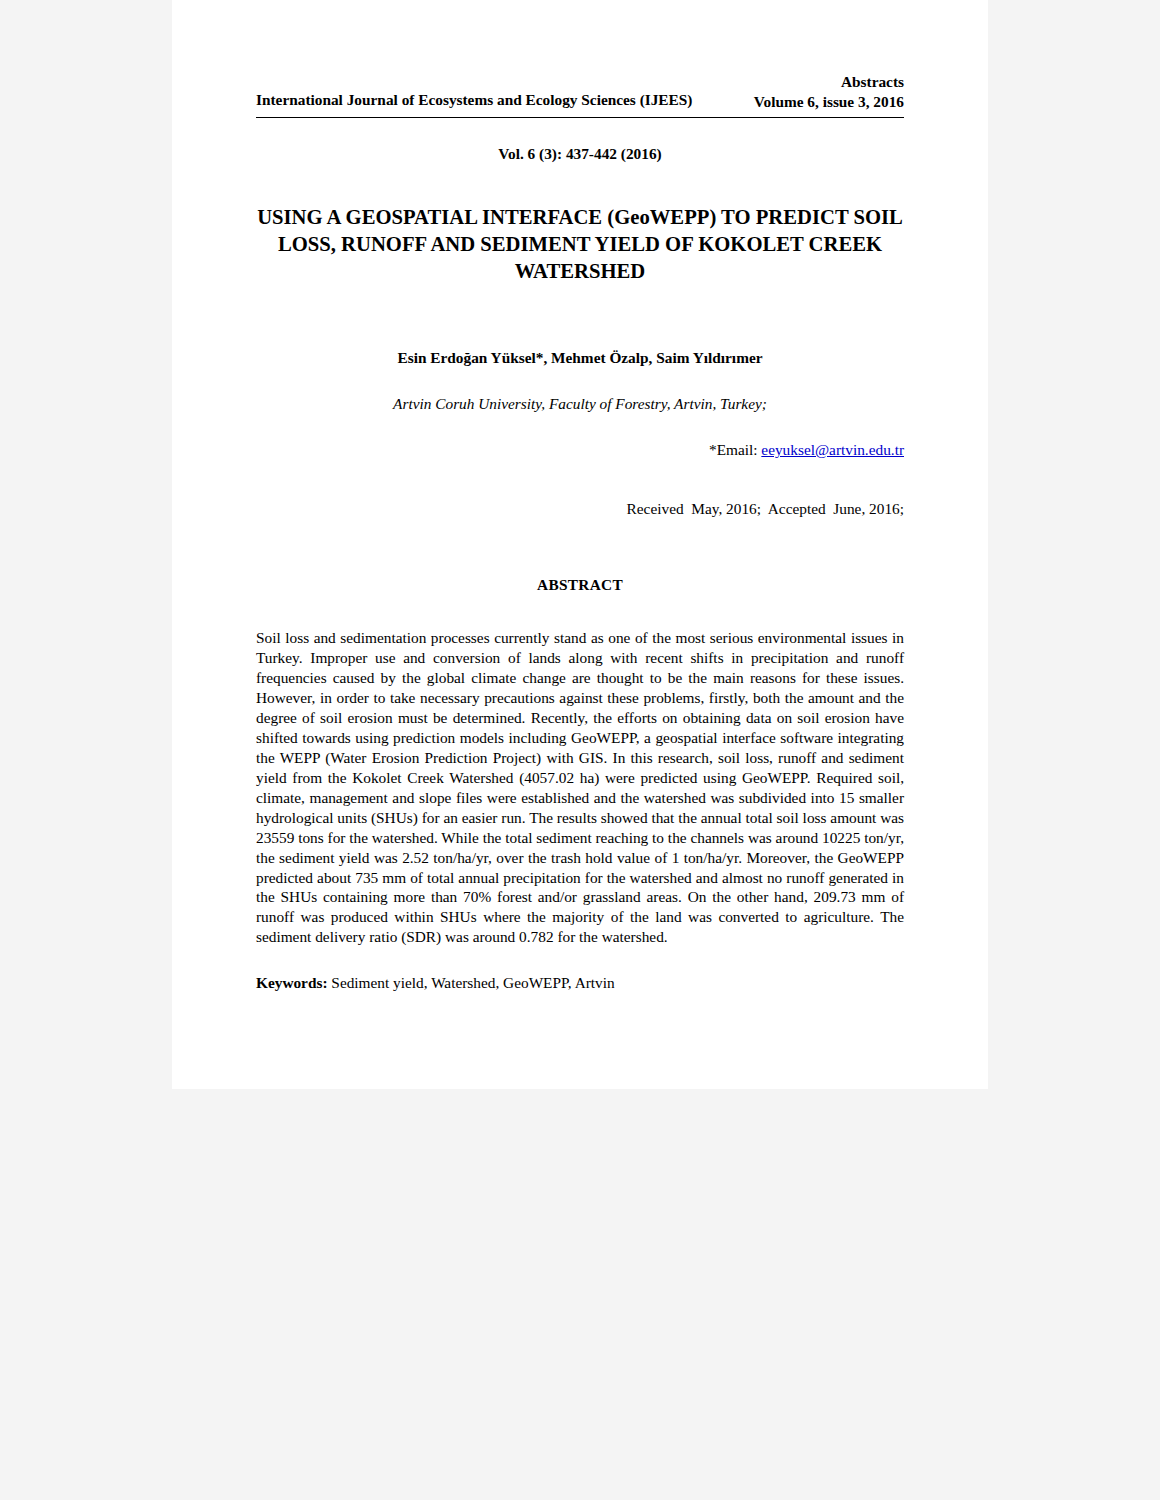International Journal of Ecosystems and Ecology Sciences (IJEES)
Abstracts Volume 6, issue 3, 2016
Vol. 6 (3): 437-442 (2016)
Using a Geospatial Interface (GeoWEPP) to Predict Soil Loss, Runoff and Sediment Yield of Kokolet Creek Watershed
Esin Erdoğan Yüksel*, Mehmet Özalp, Saim Yıldırımer
Artvin Coruh University, Faculty of Forestry, Artvin, Turkey;
*Email: eeyuksel@artvin.edu.tr
Received May, 2016; Accepted June, 2016;
ABSTRACT
Soil loss and sedimentation processes currently stand as one of the most serious environmental issues in Turkey. Improper use and conversion of lands along with recent shifts in precipitation and runoff frequencies caused by the global climate change are thought to be the main reasons for these issues. However, in order to take necessary precautions against these problems, firstly, both the amount and the degree of soil erosion must be determined. Recently, the efforts on obtaining data on soil erosion have shifted towards using prediction models including GeoWEPP, a geospatial interface software integrating the WEPP (Water Erosion Prediction Project) with GIS. In this research, soil loss, runoff and sediment yield from the Kokolet Creek Watershed (4057.02 ha) were predicted using GeoWEPP. Required soil, climate, management and slope files were established and the watershed was subdivided into 15 smaller hydrological units (SHUs) for an easier run. The results showed that the annual total soil loss amount was 23559 tons for the watershed. While the total sediment reaching to the channels was around 10225 ton/yr, the sediment yield was 2.52 ton/ha/yr, over the trash hold value of 1 ton/ha/yr. Moreover, the GeoWEPP predicted about 735 mm of total annual precipitation for the watershed and almost no runoff generated in the SHUs containing more than 70% forest and/or grassland areas. On the other hand, 209.73 mm of runoff was produced within SHUs where the majority of the land was converted to agriculture. The sediment delivery ratio (SDR) was around 0.782 for the watershed.
Keywords: Sediment yield, Watershed, GeoWEPP, Artvin